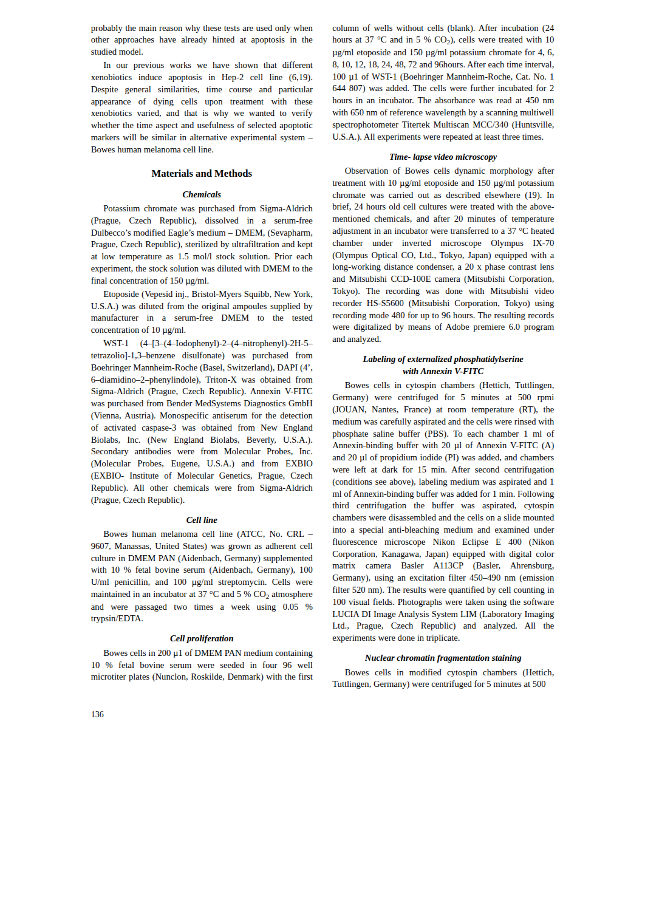probably the main reason why these tests are used only when other approaches have already hinted at apoptosis in the studied model.
In our previous works we have shown that different xenobiotics induce apoptosis in Hep-2 cell line (6,19). Despite general similarities, time course and particular appearance of dying cells upon treatment with these xenobiotics varied, and that is why we wanted to verify whether the time aspect and usefulness of selected apoptotic markers will be similar in alternative experimental system – Bowes human melanoma cell line.
Materials and Methods
Chemicals
Potassium chromate was purchased from Sigma-Aldrich (Prague, Czech Republic), dissolved in a serum-free Dulbecco’s modified Eagle’s medium – DMEM, (Sevapharm, Prague, Czech Republic), sterilized by ultrafiltration and kept at low temperature as 1.5 mol/l stock solution. Prior each experiment, the stock solution was diluted with DMEM to the final concentration of 150 µg/ml.
Etoposide (Vepesid inj., Bristol-Myers Squibb, New York, U.S.A.) was diluted from the original ampoules supplied by manufacturer in a serum-free DMEM to the tested concentration of 10 µg/ml.
WST-1 (4–[3–(4–Iodophenyl)-2–(4–nitrophenyl)-2H-5–tetrazolio]-1,3–benzene disulfonate) was purchased from Boehringer Mannheim-Roche (Basel, Switzerland), DAPI (4’, 6–diamidino–2–phenylindole), Triton-X was obtained from Sigma-Aldrich (Prague, Czech Republic). Annexin V-FITC was purchased from Bender MedSystems Diagnostics GmbH (Vienna, Austria). Monospecific antiserum for the detection of activated caspase-3 was obtained from New England Biolabs, Inc. (New England Biolabs, Beverly, U.S.A.). Secondary antibodies were from Molecular Probes, Inc. (Molecular Probes, Eugene, U.S.A.) and from EXBIO (EXBIO- Institute of Molecular Genetics, Prague, Czech Republic). All other chemicals were from Sigma-Aldrich (Prague, Czech Republic).
Cell line
Bowes human melanoma cell line (ATCC, No. CRL – 9607, Manassas, United States) was grown as adherent cell culture in DMEM PAN (Aidenbach, Germany) supplemented with 10 % fetal bovine serum (Aidenbach, Germany), 100 U/ml penicillin, and 100 µg/ml streptomycin. Cells were maintained in an incubator at 37 °C and 5 % CO2 atmosphere and were passaged two times a week using 0.05 % trypsin/EDTA.
Cell proliferation
Bowes cells in 200 µ1 of DMEM PAN medium containing 10 % fetal bovine serum were seeded in four 96 well microtiter plates (Nunclon, Roskilde, Denmark) with the first column of wells without cells (blank). After incubation (24 hours at 37 °C and in 5 % CO2), cells were treated with 10 µg/ml etoposide and 150 µg/ml potassium chromate for 4, 6, 8, 10, 12, 18, 24, 48, 72 and 96hours. After each time interval, 100 µ1 of WST-1 (Boehringer Mannheim-Roche, Cat. No. 1 644 807) was added. The cells were further incubated for 2 hours in an incubator. The absorbance was read at 450 nm with 650 nm of reference wavelength by a scanning multiwell spectrophotometer Titertek Multiscan MCC/340 (Huntsville, U.S.A.). All experiments were repeated at least three times.
Time- lapse video microscopy
Observation of Bowes cells dynamic morphology after treatment with 10 µg/ml etoposide and 150 µg/ml potassium chromate was carried out as described elsewhere (19). In brief, 24 hours old cell cultures were treated with the above-mentioned chemicals, and after 20 minutes of temperature adjustment in an incubator were transferred to a 37 °C heated chamber under inverted microscope Olympus IX-70 (Olympus Optical CO, Ltd., Tokyo, Japan) equipped with a long-working distance condenser, a 20 x phase contrast lens and Mitsubishi CCD-100E camera (Mitsubishi Corporation, Tokyo). The recording was done with Mitsubishi video recorder HS-S5600 (Mitsubishi Corporation, Tokyo) using recording mode 480 for up to 96 hours. The resulting records were digitalized by means of Adobe premiere 6.0 program and analyzed.
Labeling of externalized phosphatidylserine
with Annexin V-FITC
Bowes cells in cytospin chambers (Hettich, Tuttlingen, Germany) were centrifuged for 5 minutes at 500 rpmi (JOUAN, Nantes, France) at room temperature (RT), the medium was carefully aspirated and the cells were rinsed with phosphate saline buffer (PBS). To each chamber 1 ml of Annexin-binding buffer with 20 µl of Annexin V-FITC (A) and 20 µl of propidium iodide (PI) was added, and chambers were left at dark for 15 min. After second centrifugation (conditions see above), labeling medium was aspirated and 1 ml of Annexin-binding buffer was added for 1 min. Following third centrifugation the buffer was aspirated, cytospin chambers were disassembled and the cells on a slide mounted into a special anti-bleaching medium and examined under fluorescence microscope Nikon Eclipse E 400 (Nikon Corporation, Kanagawa, Japan) equipped with digital color matrix camera Basler A113CP (Basler, Ahrensburg, Germany), using an excitation filter 450–490 nm (emission filter 520 nm). The results were quantified by cell counting in 100 visual fields. Photographs were taken using the software LUCIA DI Image Analysis System LIM (Laboratory Imaging Ltd., Prague, Czech Republic) and analyzed. All the experiments were done in triplicate.
Nuclear chromatin fragmentation staining
Bowes cells in modified cytospin chambers (Hettich, Tuttlingen, Germany) were centrifuged for 5 minutes at 500
136